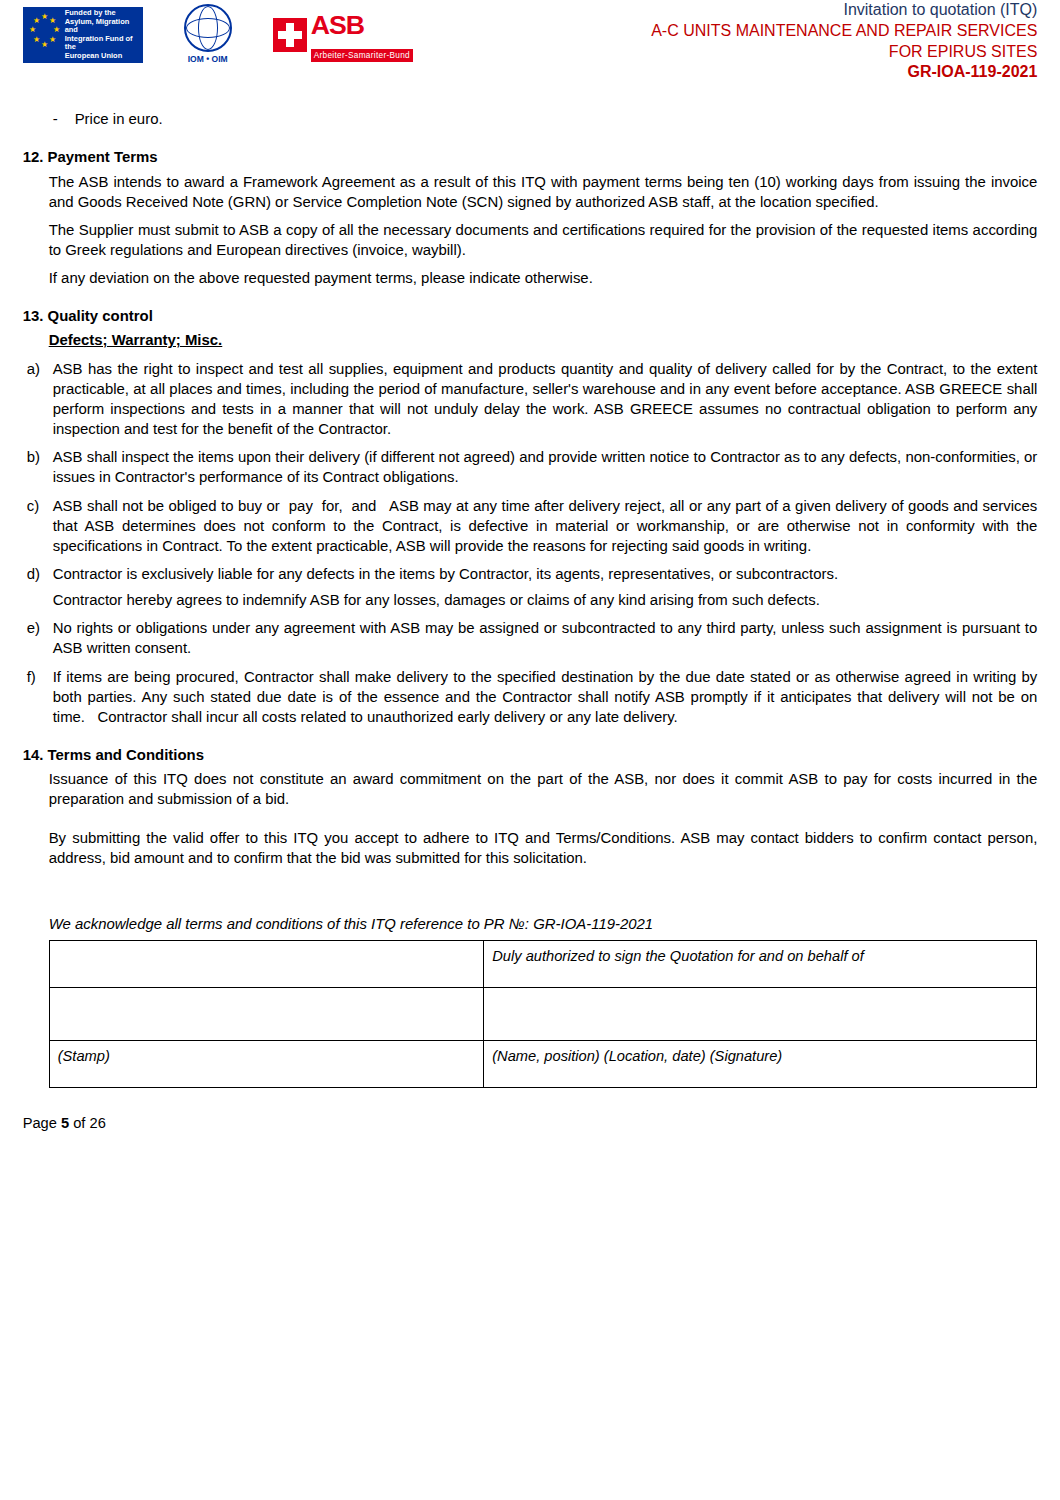★ ★ ★ ★ ★ ★ ★ ★
Funded by the
Asylum, Migration and
Integration Fund of the
European Union
IOM • OIM
ASB
Arbeiter-Samariter-Bund
Invitation to quotation (ITQ)
A-C UNITS MAINTENANCE AND REPAIR SERVICES
FOR EPIRUS SITES
GR-IOA-119-2021
Price in euro.
12. Payment Terms
The ASB intends to award a Framework Agreement as a result of this ITQ with payment terms being ten (10) working days from issuing the invoice and Goods Received Note (GRN) or Service Completion Note (SCN) signed by authorized ASB staff, at the location specified.
The Supplier must submit to ASB a copy of all the necessary documents and certifications required for the provision of the requested items according to Greek regulations and European directives (invoice, waybill).
If any deviation on the above requested payment terms, please indicate otherwise.
13. Quality control
Defects; Warranty; Misc.
ASB has the right to inspect and test all supplies, equipment and products quantity and quality of delivery called for by the Contract, to the extent practicable, at all places and times, including the period of manufacture, seller's warehouse and in any event before acceptance. ASB GREECE shall perform inspections and tests in a manner that will not unduly delay the work. ASB GREECE assumes no contractual obligation to perform any inspection and test for the benefit of the Contractor.
ASB shall inspect the items upon their delivery (if different not agreed) and provide written notice to Contractor as to any defects, non-conformities, or issues in Contractor's performance of its Contract obligations.
ASB shall not be obliged to buy or pay for, and ASB may at any time after delivery reject, all or any part of a given delivery of goods and services that ASB determines does not conform to the Contract, is defective in material or workmanship, or are otherwise not in conformity with the specifications in Contract. To the extent practicable, ASB will provide the reasons for rejecting said goods in writing.
Contractor is exclusively liable for any defects in the items by Contractor, its agents, representatives, or subcontractors.
Contractor hereby agrees to indemnify ASB for any losses, damages or claims of any kind arising from such defects.
No rights or obligations under any agreement with ASB may be assigned or subcontracted to any third party, unless such assignment is pursuant to ASB written consent.
If items are being procured, Contractor shall make delivery to the specified destination by the due date stated or as otherwise agreed in writing by both parties. Any such stated due date is of the essence and the Contractor shall notify ASB promptly if it anticipates that delivery will not be on time. Contractor shall incur all costs related to unauthorized early delivery or any late delivery.
14. Terms and Conditions
Issuance of this ITQ does not constitute an award commitment on the part of the ASB, nor does it commit ASB to pay for costs incurred in the preparation and submission of a bid.
By submitting the valid offer to this ITQ you accept to adhere to ITQ and Terms/Conditions. ASB may contact bidders to confirm contact person, address, bid amount and to confirm that the bid was submitted for this solicitation.
We acknowledge all terms and conditions of this ITQ reference to PR №: GR-IOA-119-2021
| | Duly authorized to sign the Quotation for and on behalf of |
| (Stamp) | (Name, position) (Location, date) (Signature) |
Page 5 of 26